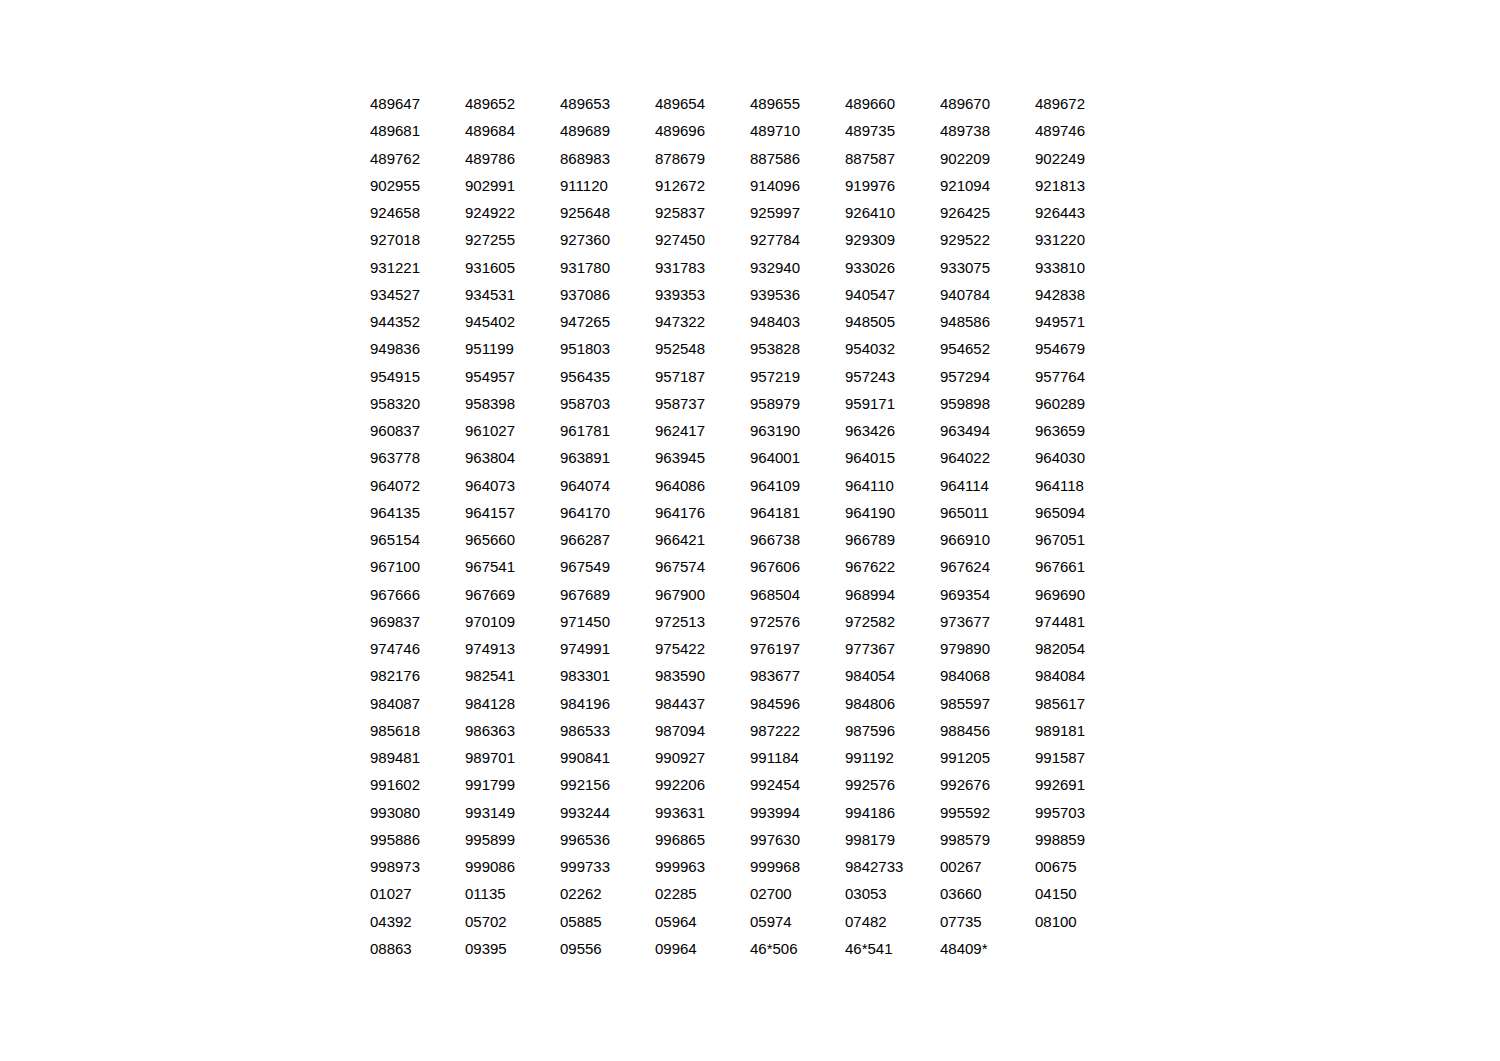| 489647 | 489652 | 489653 | 489654 | 489655 | 489660 | 489670 | 489672 |
| 489681 | 489684 | 489689 | 489696 | 489710 | 489735 | 489738 | 489746 |
| 489762 | 489786 | 868983 | 878679 | 887586 | 887587 | 902209 | 902249 |
| 902955 | 902991 | 911120 | 912672 | 914096 | 919976 | 921094 | 921813 |
| 924658 | 924922 | 925648 | 925837 | 925997 | 926410 | 926425 | 926443 |
| 927018 | 927255 | 927360 | 927450 | 927784 | 929309 | 929522 | 931220 |
| 931221 | 931605 | 931780 | 931783 | 932940 | 933026 | 933075 | 933810 |
| 934527 | 934531 | 937086 | 939353 | 939536 | 940547 | 940784 | 942838 |
| 944352 | 945402 | 947265 | 947322 | 948403 | 948505 | 948586 | 949571 |
| 949836 | 951199 | 951803 | 952548 | 953828 | 954032 | 954652 | 954679 |
| 954915 | 954957 | 956435 | 957187 | 957219 | 957243 | 957294 | 957764 |
| 958320 | 958398 | 958703 | 958737 | 958979 | 959171 | 959898 | 960289 |
| 960837 | 961027 | 961781 | 962417 | 963190 | 963426 | 963494 | 963659 |
| 963778 | 963804 | 963891 | 963945 | 964001 | 964015 | 964022 | 964030 |
| 964072 | 964073 | 964074 | 964086 | 964109 | 964110 | 964114 | 964118 |
| 964135 | 964157 | 964170 | 964176 | 964181 | 964190 | 965011 | 965094 |
| 965154 | 965660 | 966287 | 966421 | 966738 | 966789 | 966910 | 967051 |
| 967100 | 967541 | 967549 | 967574 | 967606 | 967622 | 967624 | 967661 |
| 967666 | 967669 | 967689 | 967900 | 968504 | 968994 | 969354 | 969690 |
| 969837 | 970109 | 971450 | 972513 | 972576 | 972582 | 973677 | 974481 |
| 974746 | 974913 | 974991 | 975422 | 976197 | 977367 | 979890 | 982054 |
| 982176 | 982541 | 983301 | 983590 | 983677 | 984054 | 984068 | 984084 |
| 984087 | 984128 | 984196 | 984437 | 984596 | 984806 | 985597 | 985617 |
| 985618 | 986363 | 986533 | 987094 | 987222 | 987596 | 988456 | 989181 |
| 989481 | 989701 | 990841 | 990927 | 991184 | 991192 | 991205 | 991587 |
| 991602 | 991799 | 992156 | 992206 | 992454 | 992576 | 992676 | 992691 |
| 993080 | 993149 | 993244 | 993631 | 993994 | 994186 | 995592 | 995703 |
| 995886 | 995899 | 996536 | 996865 | 997630 | 998179 | 998579 | 998859 |
| 998973 | 999086 | 999733 | 999963 | 999968 | 9842733 | 00267 | 00675 |
| 01027 | 01135 | 02262 | 02285 | 02700 | 03053 | 03660 | 04150 |
| 04392 | 05702 | 05885 | 05964 | 05974 | 07482 | 07735 | 08100 |
| 08863 | 09395 | 09556 | 09964 | 46*506 | 46*541 | 48409* | |